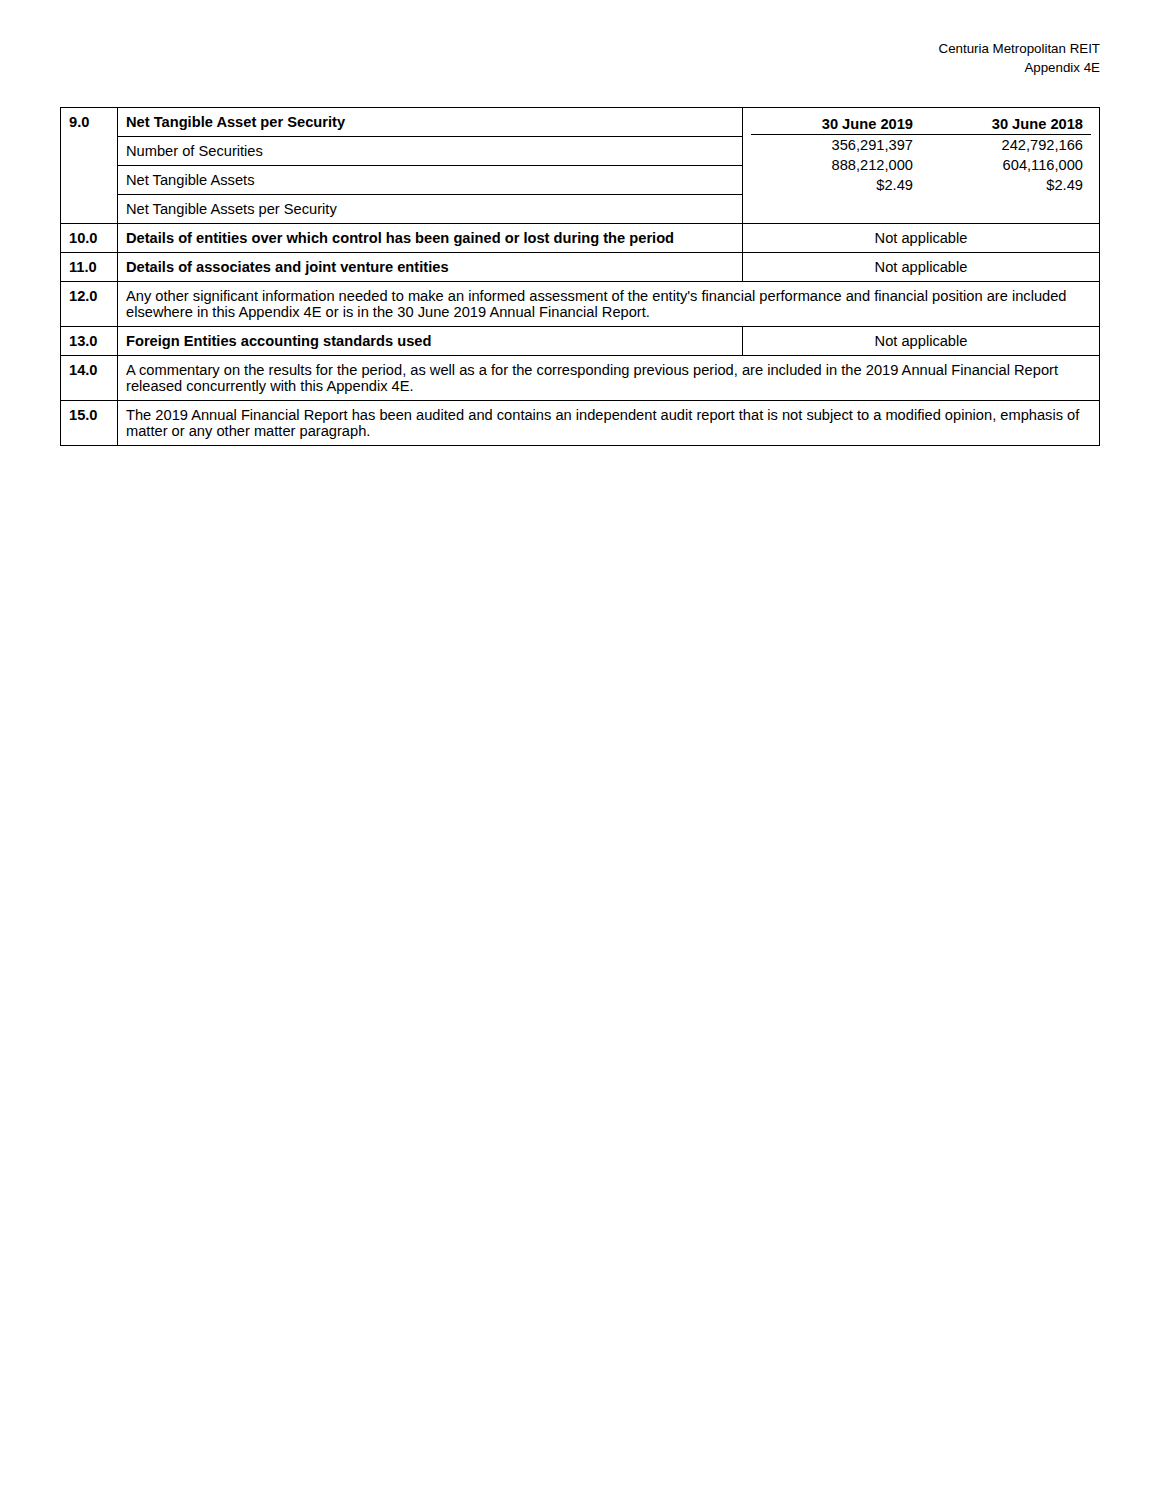Centuria Metropolitan REIT
Appendix 4E
| 9.0 | Net Tangible Asset per Security | / 30 June 2019 / 30 June 2018 / / 356,291,397 / 242,792,166 / / 888,212,000 / 604,116,000 / / $2.49 / $2.49 / |
| Number of Securities |
| Net Tangible Assets |
| Net Tangible Assets per Security |
| 10.0 | Details of entities over which control has been gained or lost during the period | Not applicable |
| 11.0 | Details of associates and joint venture entities | Not applicable |
| 12.0 | Any other significant information needed to make an informed assessment of the entity's financial performance and financial position are included elsewhere in this Appendix 4E or is in the 30 June 2019 Annual Financial Report. |
| 13.0 | Foreign Entities accounting standards used | Not applicable |
| 14.0 | A commentary on the results for the period, as well as a for the corresponding previous period, are included in the 2019 Annual Financial Report released concurrently with this Appendix 4E. |
| 15.0 | The 2019 Annual Financial Report has been audited and contains an independent audit report that is not subject to a modified opinion, emphasis of matter or any other matter paragraph. |